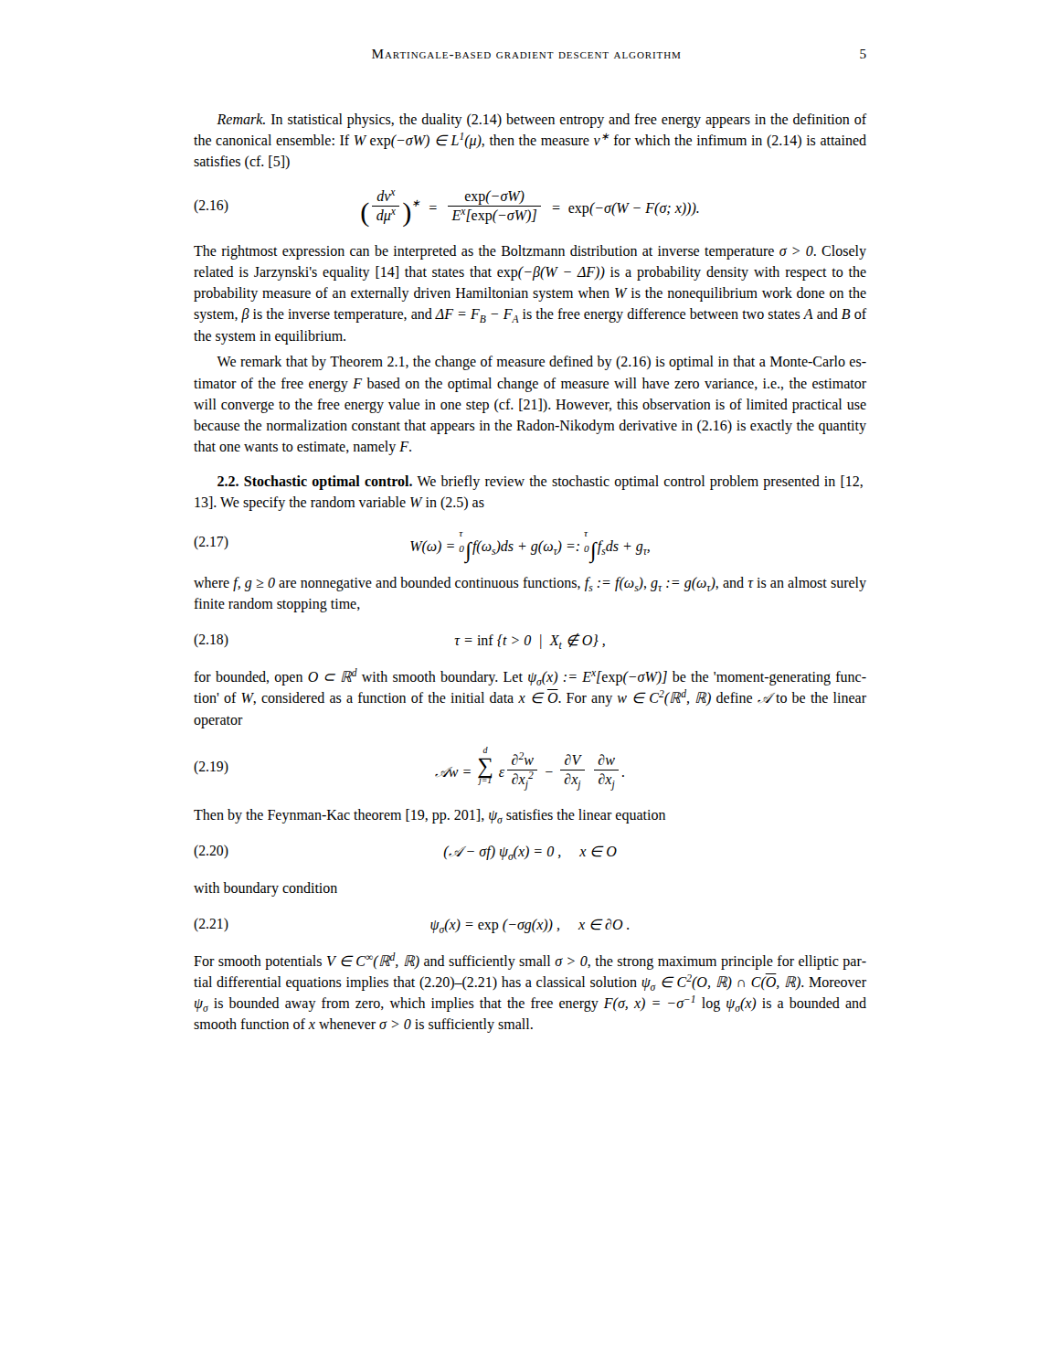Martingale-based gradient descent algorithm 5
Remark. In statistical physics, the duality (2.14) between entropy and free energy appears in the definition of the canonical ensemble: If W exp(−σW) ∈ L1(μ), then the measure ν∗ for which the infimum in (2.14) is attained satisfies (cf. [5])
(2.16) (dνx dμx)∗ = exp(−σW) Ex[exp(−σW)] = exp(−σ(W − F(σ; x))).
The rightmost expression can be interpreted as the Boltzmann distribution at inverse temperature σ > 0. Closely related is Jarzynski's equality [14] that states that exp(−β(W − ΔF)) is a probability density with respect to the probability measure of an externally driven Hamiltonian system when W is the nonequilibrium work done on the system, β is the inverse temperature, and ΔF = FB − FA is the free energy difference between two states A and B of the system in equilibrium.
We remark that by Theorem 2.1, the change of measure defined by (2.16) is optimal in that a Monte-Carlo estimator of the free energy F based on the optimal change of measure will have zero variance, i.e., the estimator will converge to the free energy value in one step (cf. [21]). However, this observation is of limited practical use because the normalization constant that appears in the Radon-Nikodym derivative in (2.16) is exactly the quantity that one wants to estimate, namely F.
2.2. Stochastic optimal control. We briefly review the stochastic optimal control problem presented in [12, 13]. We specify the random variable W in (2.5) as
(2.17) W(ω) = τ 0∫f(ωs)ds + g(ωτ) =: τ 0∫fsds + gτ,
where f, g ≥ 0 are nonnegative and bounded continuous functions, fs := f(ωs), gτ := g(ωτ), and τ is an almost surely finite random stopping time,
(2.18) τ = inf {t > 0 | Xt ∉ O} ,
for bounded, open O ⊂ ℝd with smooth boundary. Let ψσ(x) := Ex[exp(−σW)] be the 'moment-generating function' of W, considered as a function of the initial data x ∈ O. For any w ∈ C2(ℝd, ℝ) define 𝒜 to be the linear operator
(2.19) 𝒜w = d∑j=1 ε∂2w∂xj2 − ∂V∂xj ∂w∂xj.
Then by the Feynman-Kac theorem [19, pp. 201], ψσ satisfies the linear equation
(2.20) (𝒜 − σf) ψσ(x) = 0 , x ∈ O
with boundary condition
(2.21) ψσ(x) = exp (−σg(x)) , x ∈ ∂O .
For smooth potentials V ∈ C∞(ℝd, ℝ) and sufficiently small σ > 0, the strong maximum principle for elliptic partial differential equations implies that (2.20)–(2.21) has a classical solution ψσ ∈ C2(O, ℝ) ∩ C(O, ℝ). Moreover ψσ is bounded away from zero, which implies that the free energy F(σ, x) = −σ−1 log ψσ(x) is a bounded and smooth function of x whenever σ > 0 is sufficiently small.